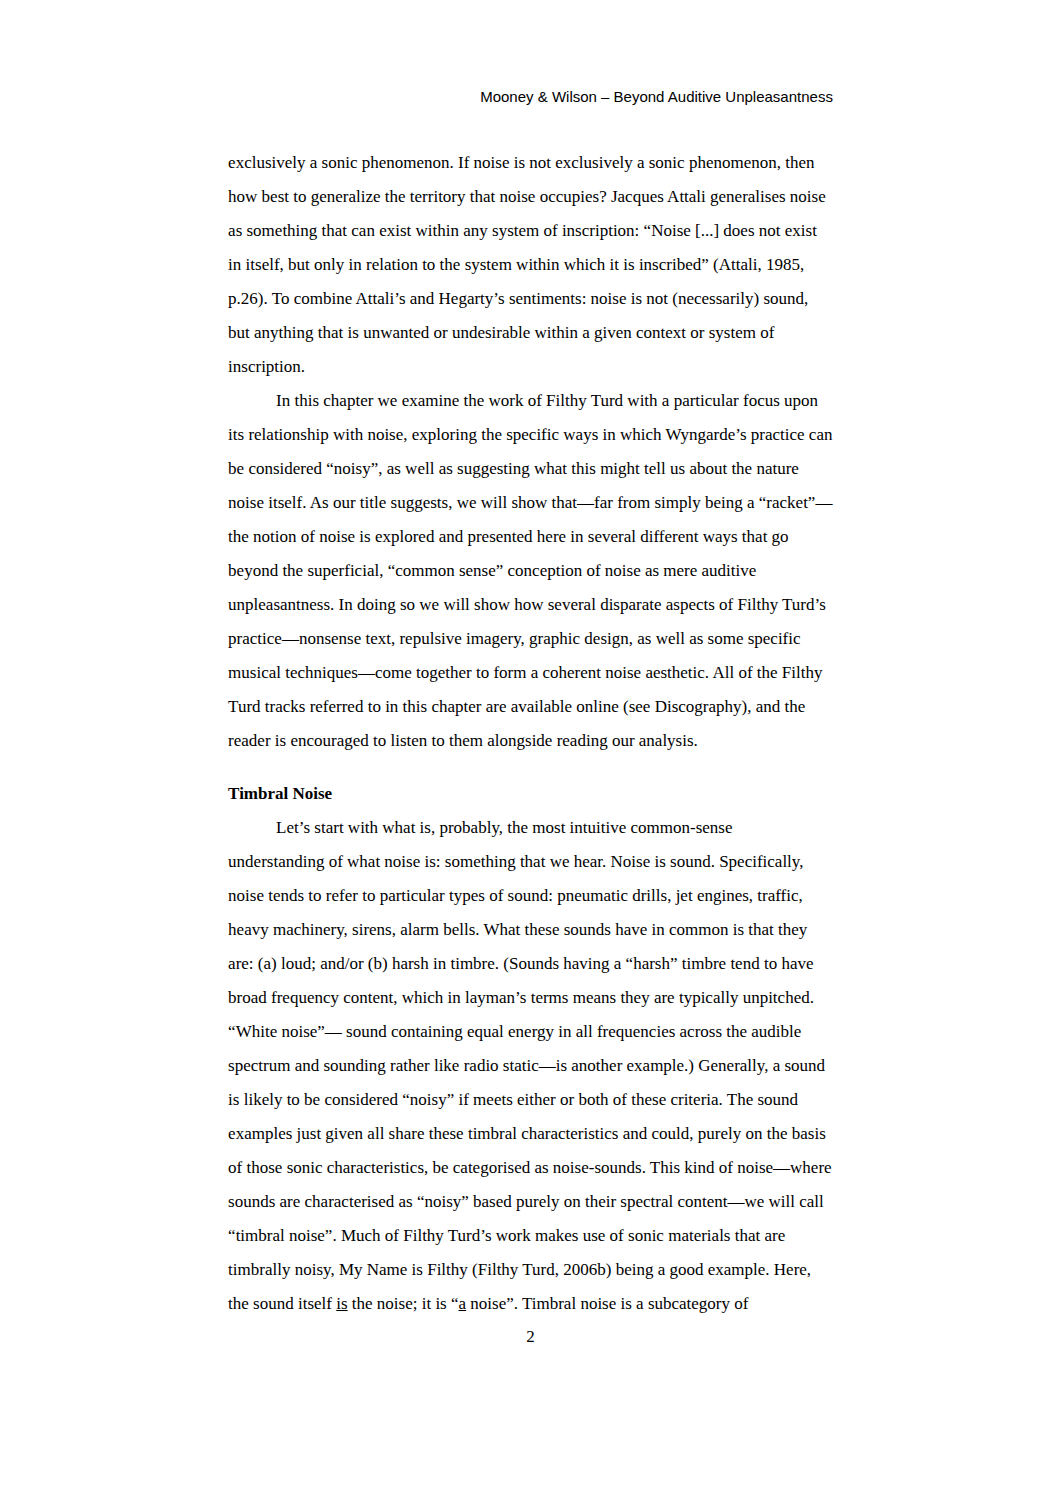Mooney & Wilson – Beyond Auditive Unpleasantness
exclusively a sonic phenomenon. If noise is not exclusively a sonic phenomenon, then how best to generalize the territory that noise occupies? Jacques Attali generalises noise as something that can exist within any system of inscription: “Noise [...] does not exist in itself, but only in relation to the system within which it is inscribed” (Attali, 1985, p.26). To combine Attali’s and Hegarty’s sentiments: noise is not (necessarily) sound, but anything that is unwanted or undesirable within a given context or system of inscription.
In this chapter we examine the work of Filthy Turd with a particular focus upon its relationship with noise, exploring the specific ways in which Wyngarde’s practice can be considered “noisy”, as well as suggesting what this might tell us about the nature noise itself. As our title suggests, we will show that—far from simply being a “racket”—the notion of noise is explored and presented here in several different ways that go beyond the superficial, “common sense” conception of noise as mere auditive unpleasantness. In doing so we will show how several disparate aspects of Filthy Turd’s practice—nonsense text, repulsive imagery, graphic design, as well as some specific musical techniques—come together to form a coherent noise aesthetic. All of the Filthy Turd tracks referred to in this chapter are available online (see Discography), and the reader is encouraged to listen to them alongside reading our analysis.
Timbral Noise
Let’s start with what is, probably, the most intuitive common-sense understanding of what noise is: something that we hear. Noise is sound. Specifically, noise tends to refer to particular types of sound: pneumatic drills, jet engines, traffic, heavy machinery, sirens, alarm bells. What these sounds have in common is that they are: (a) loud; and/or (b) harsh in timbre. (Sounds having a “harsh” timbre tend to have broad frequency content, which in layman’s terms means they are typically unpitched. “White noise”— sound containing equal energy in all frequencies across the audible spectrum and sounding rather like radio static—is another example.) Generally, a sound is likely to be considered “noisy” if meets either or both of these criteria. The sound examples just given all share these timbral characteristics and could, purely on the basis of those sonic characteristics, be categorised as noise-sounds. This kind of noise—where sounds are characterised as “noisy” based purely on their spectral content—we will call “timbral noise”. Much of Filthy Turd’s work makes use of sonic materials that are timbrally noisy, My Name is Filthy (Filthy Turd, 2006b) being a good example. Here, the sound itself is the noise; it is “a noise”. Timbral noise is a subcategory of
2